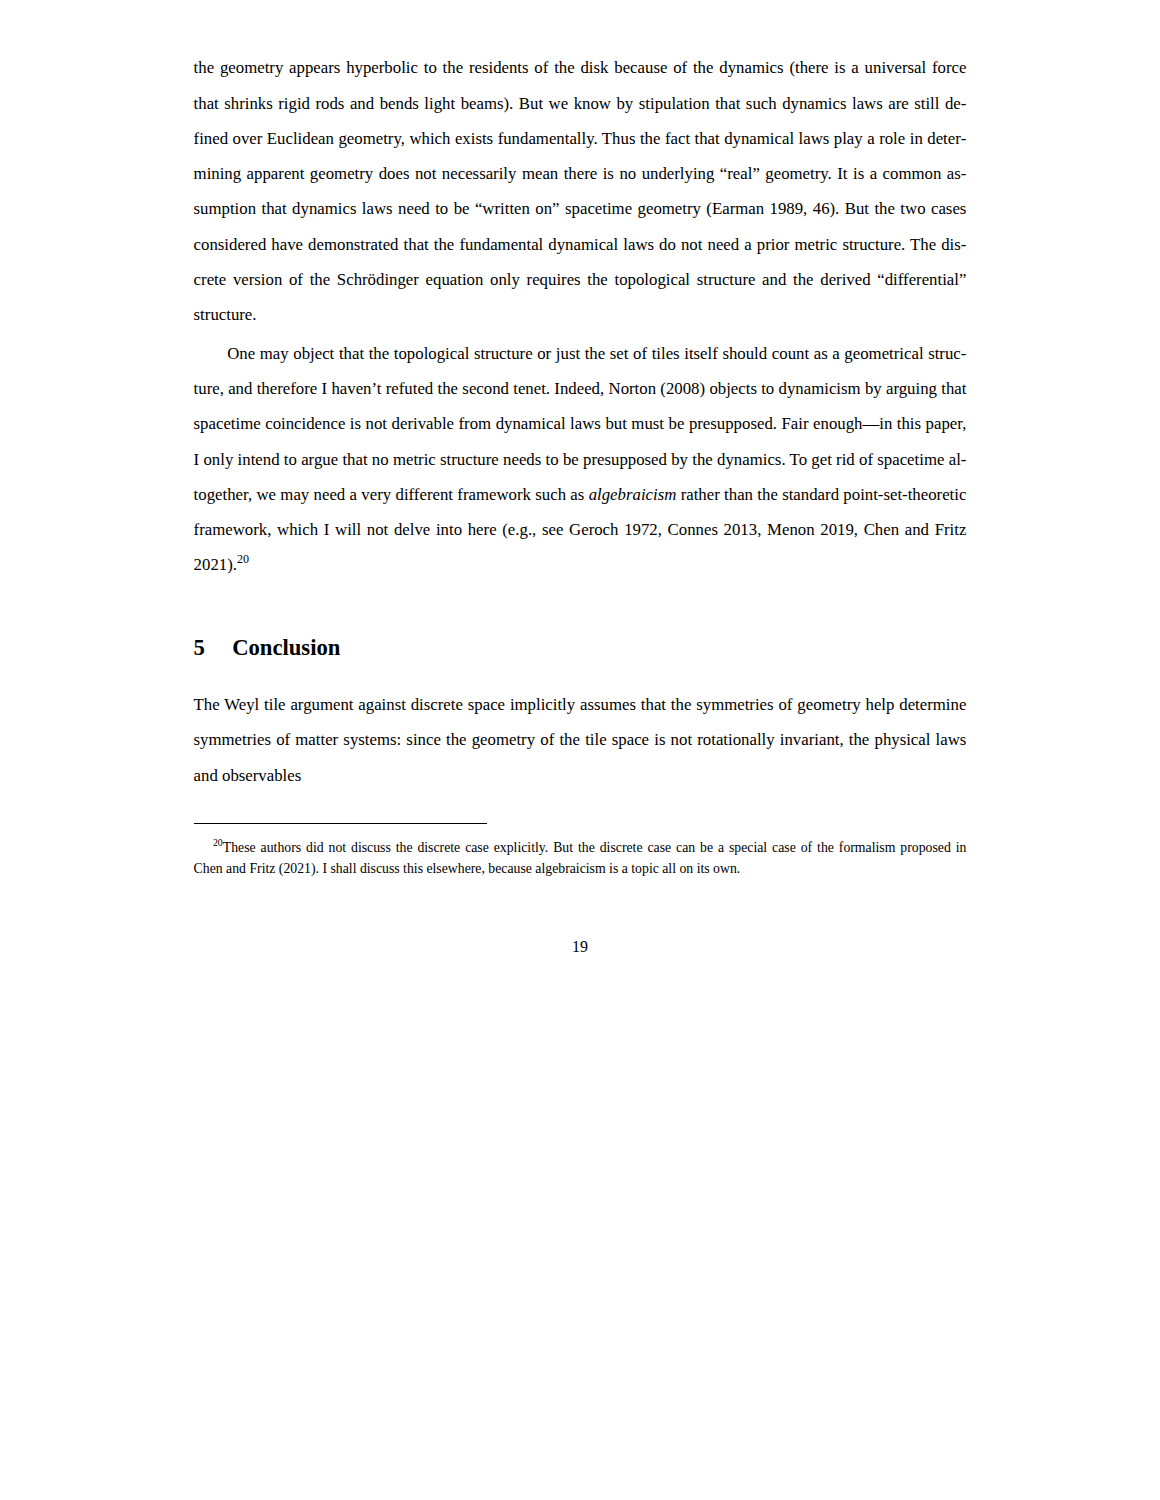the geometry appears hyperbolic to the residents of the disk because of the dynamics (there is a universal force that shrinks rigid rods and bends light beams). But we know by stipulation that such dynamics laws are still defined over Euclidean geometry, which exists fundamentally. Thus the fact that dynamical laws play a role in determining apparent geometry does not necessarily mean there is no underlying “real” geometry. It is a common assumption that dynamics laws need to be “written on” spacetime geometry (Earman 1989, 46). But the two cases considered have demonstrated that the fundamental dynamical laws do not need a prior metric structure. The discrete version of the Schrödinger equation only requires the topological structure and the derived “differential” structure.
One may object that the topological structure or just the set of tiles itself should count as a geometrical structure, and therefore I haven’t refuted the second tenet. Indeed, Norton (2008) objects to dynamicism by arguing that spacetime coincidence is not derivable from dynamical laws but must be presupposed. Fair enough—in this paper, I only intend to argue that no metric structure needs to be presupposed by the dynamics. To get rid of spacetime altogether, we may need a very different framework such as algebraicism rather than the standard point-set-theoretic framework, which I will not delve into here (e.g., see Geroch 1972, Connes 2013, Menon 2019, Chen and Fritz 2021).20
5 Conclusion
The Weyl tile argument against discrete space implicitly assumes that the symmetries of geometry help determine symmetries of matter systems: since the geometry of the tile space is not rotationally invariant, the physical laws and observables
20These authors did not discuss the discrete case explicitly. But the discrete case can be a special case of the formalism proposed in Chen and Fritz (2021). I shall discuss this elsewhere, because algebraicism is a topic all on its own.
19